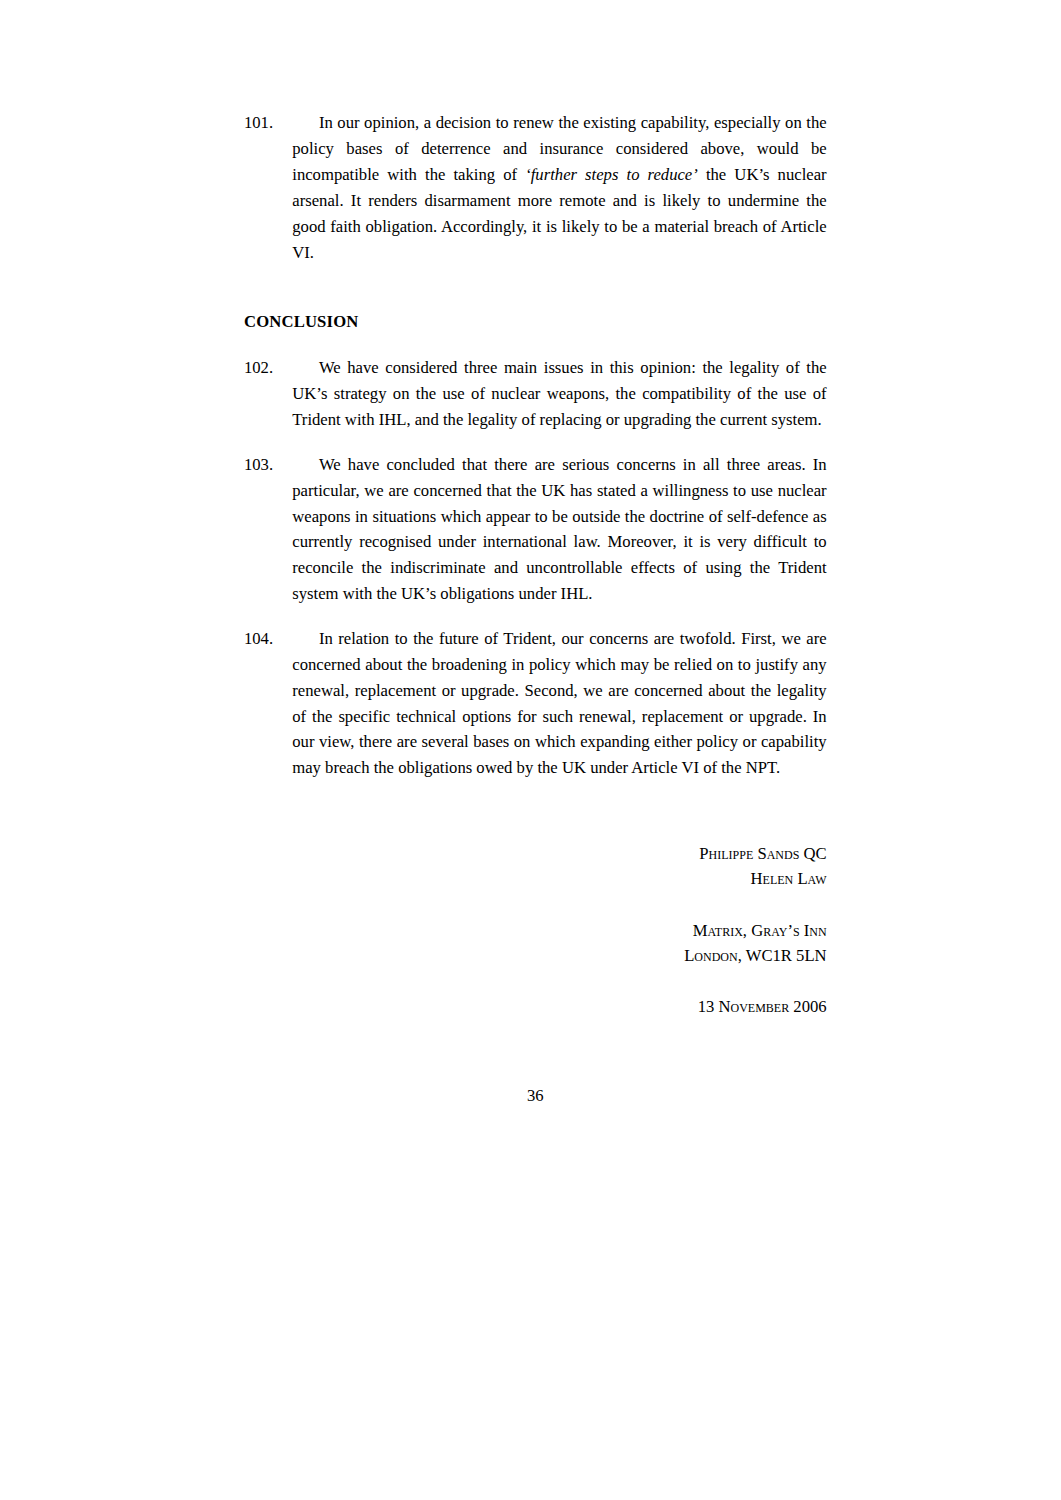101. In our opinion, a decision to renew the existing capability, especially on the policy bases of deterrence and insurance considered above, would be incompatible with the taking of ‘further steps to reduce’ the UK’s nuclear arsenal. It renders disarmament more remote and is likely to undermine the good faith obligation. Accordingly, it is likely to be a material breach of Article VI.
CONCLUSION
102. We have considered three main issues in this opinion: the legality of the UK’s strategy on the use of nuclear weapons, the compatibility of the use of Trident with IHL, and the legality of replacing or upgrading the current system.
103. We have concluded that there are serious concerns in all three areas. In particular, we are concerned that the UK has stated a willingness to use nuclear weapons in situations which appear to be outside the doctrine of self-defence as currently recognised under international law. Moreover, it is very difficult to reconcile the indiscriminate and uncontrollable effects of using the Trident system with the UK’s obligations under IHL.
104. In relation to the future of Trident, our concerns are twofold. First, we are concerned about the broadening in policy which may be relied on to justify any renewal, replacement or upgrade. Second, we are concerned about the legality of the specific technical options for such renewal, replacement or upgrade. In our view, there are several bases on which expanding either policy or capability may breach the obligations owed by the UK under Article VI of the NPT.
Philippe Sands QC
Helen Law
Matrix, Gray’s Inn
London, WC1R 5LN
13 November 2006
36